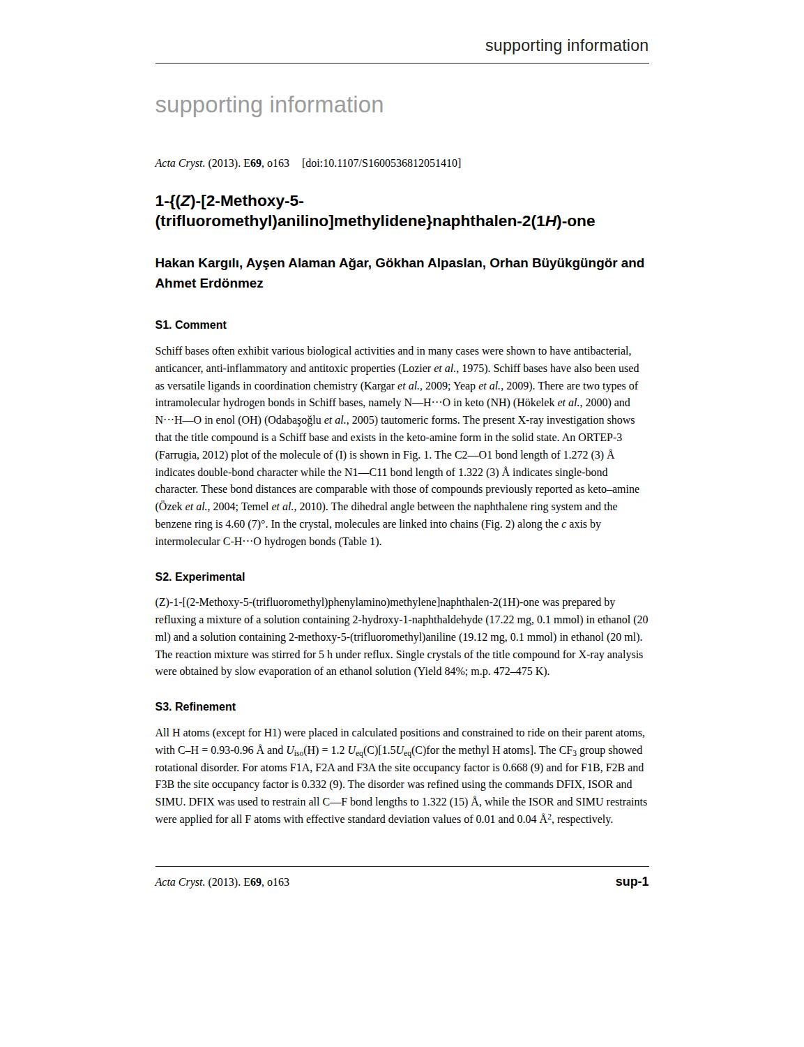supporting information
supporting information
Acta Cryst. (2013). E69, o163[doi:10.1107/S1600536812051410]
1-{(Z)-[2-Methoxy-5-(trifluoromethyl)anilino]methylidene}naphthalen-2(1H)-one
Hakan Kargılı, Ayşen Alaman Ağar, Gökhan Alpaslan, Orhan Büyükgüngör and Ahmet Erdönmez
S1. Comment
Schiff bases often exhibit various biological activities and in many cases were shown to have antibacterial, anticancer, anti-inflammatory and antitoxic properties (Lozier et al., 1975). Schiff bases have also been used as versatile ligands in coordination chemistry (Kargar et al., 2009; Yeap et al., 2009). There are two types of intramolecular hydrogen bonds in Schiff bases, namely N—H···O in keto (NH) (Hökelek et al., 2000) and N···H—O in enol (OH) (Odabaşoğlu et al., 2005) tautomeric forms. The present X-ray investigation shows that the title compound is a Schiff base and exists in the keto-amine form in the solid state. An ORTEP-3 (Farrugia, 2012) plot of the molecule of (I) is shown in Fig. 1. The C2—O1 bond length of 1.272 (3) Å indicates double-bond character while the N1—C11 bond length of 1.322 (3) Å indicates single-bond character. These bond distances are comparable with those of compounds previously reported as keto–amine (Özek et al., 2004; Temel et al., 2010). The dihedral angle between the naphthalene ring system and the benzene ring is 4.60 (7)°. In the crystal, molecules are linked into chains (Fig. 2) along the c axis by intermolecular C-H···O hydrogen bonds (Table 1).
S2. Experimental
(Z)-1-[(2-Methoxy-5-(trifluoromethyl)phenylamino)methylene]naphthalen-2(1H)-one was prepared by refluxing a mixture of a solution containing 2-hydroxy-1-naphthaldehyde (17.22 mg, 0.1 mmol) in ethanol (20 ml) and a solution containing 2-methoxy-5-(trifluoromethyl)aniline (19.12 mg, 0.1 mmol) in ethanol (20 ml). The reaction mixture was stirred for 5 h under reflux. Single crystals of the title compound for X-ray analysis were obtained by slow evaporation of an ethanol solution (Yield 84%; m.p. 472–475 K).
S3. Refinement
All H atoms (except for H1) were placed in calculated positions and constrained to ride on their parent atoms, with C–H = 0.93-0.96 Å and Uiso(H) = 1.2 Ueq(C)[1.5Ueq(C)for the methyl H atoms]. The CF3 group showed rotational disorder. For atoms F1A, F2A and F3A the site occupancy factor is 0.668 (9) and for F1B, F2B and F3B the site occupancy factor is 0.332 (9). The disorder was refined using the commands DFIX, ISOR and SIMU. DFIX was used to restrain all C—F bond lengths to 1.322 (15) Å, while the ISOR and SIMU restraints were applied for all F atoms with effective standard deviation values of 0.01 and 0.04 Å2, respectively.
Acta Cryst. (2013). E69, o163
sup-1